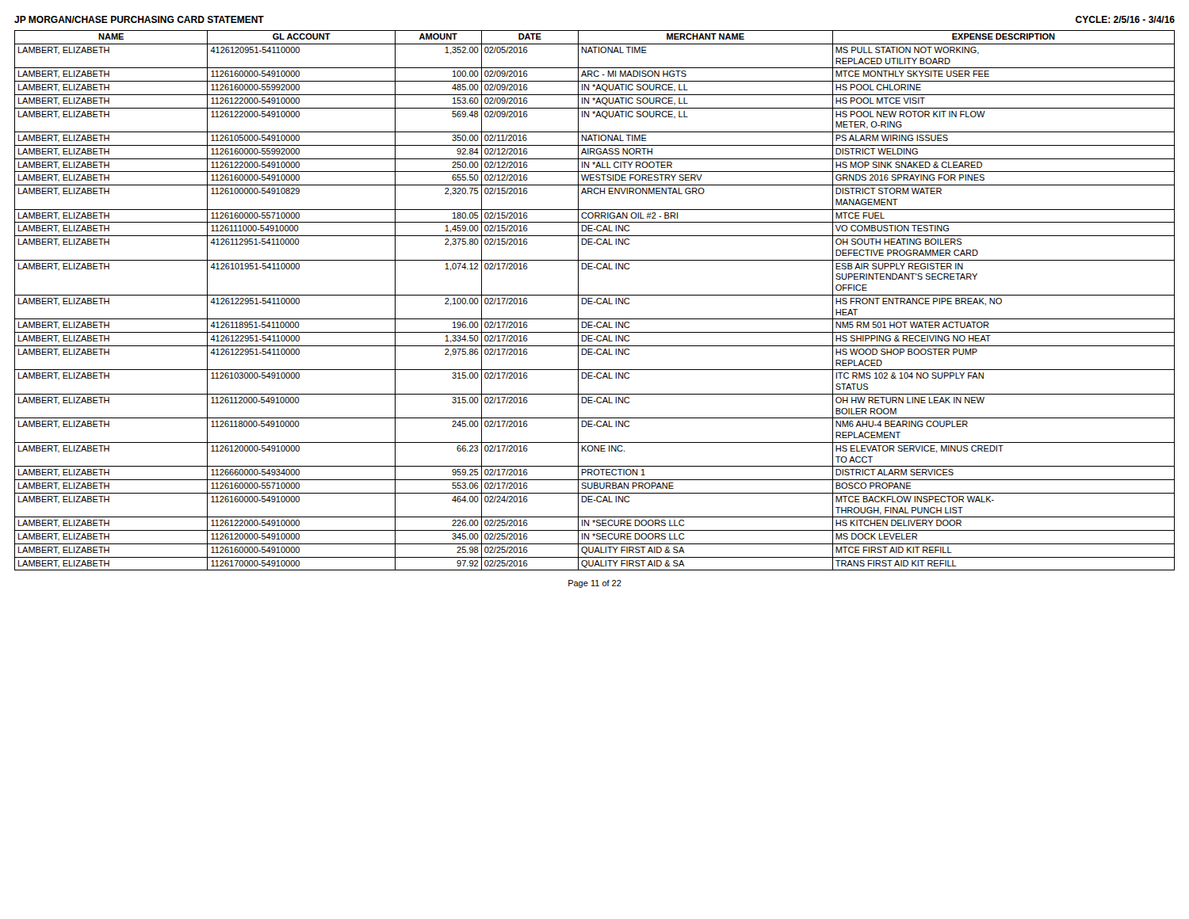JP MORGAN/CHASE PURCHASING CARD STATEMENT CYCLE: 2/5/16 - 3/4/16
| NAME | GL ACCOUNT | AMOUNT | DATE | MERCHANT NAME | EXPENSE DESCRIPTION |
| --- | --- | --- | --- | --- | --- |
| LAMBERT, ELIZABETH | 4126120951-54110000 | 1,352.00 | 02/05/2016 | NATIONAL TIME | MS PULL STATION NOT WORKING, REPLACED UTILITY BOARD |
| LAMBERT, ELIZABETH | 1126160000-54910000 | 100.00 | 02/09/2016 | ARC - MI MADISON HGTS | MTCE MONTHLY SKYSITE USER FEE |
| LAMBERT, ELIZABETH | 1126160000-55992000 | 485.00 | 02/09/2016 | IN *AQUATIC SOURCE, LL | HS POOL CHLORINE |
| LAMBERT, ELIZABETH | 1126122000-54910000 | 153.60 | 02/09/2016 | IN *AQUATIC SOURCE, LL | HS POOL MTCE VISIT |
| LAMBERT, ELIZABETH | 1126122000-54910000 | 569.48 | 02/09/2016 | IN *AQUATIC SOURCE, LL | HS POOL NEW ROTOR KIT IN FLOW METER, O-RING |
| LAMBERT, ELIZABETH | 1126105000-54910000 | 350.00 | 02/11/2016 | NATIONAL TIME | PS ALARM WIRING ISSUES |
| LAMBERT, ELIZABETH | 1126160000-55992000 | 92.84 | 02/12/2016 | AIRGASS NORTH | DISTRICT WELDING |
| LAMBERT, ELIZABETH | 1126122000-54910000 | 250.00 | 02/12/2016 | IN *ALL CITY ROOTER | HS MOP SINK SNAKED & CLEARED |
| LAMBERT, ELIZABETH | 1126160000-54910000 | 655.50 | 02/12/2016 | WESTSIDE FORESTRY SERV | GRNDS 2016 SPRAYING FOR PINES |
| LAMBERT, ELIZABETH | 1126100000-54910829 | 2,320.75 | 02/15/2016 | ARCH ENVIRONMENTAL GRO | DISTRICT STORM WATER MANAGEMENT |
| LAMBERT, ELIZABETH | 1126160000-55710000 | 180.05 | 02/15/2016 | CORRIGAN OIL #2 - BRI | MTCE FUEL |
| LAMBERT, ELIZABETH | 1126111000-54910000 | 1,459.00 | 02/15/2016 | DE-CAL INC | VO COMBUSTION TESTING |
| LAMBERT, ELIZABETH | 4126112951-54110000 | 2,375.80 | 02/15/2016 | DE-CAL INC | OH SOUTH HEATING BOILERS DEFECTIVE PROGRAMMER CARD |
| LAMBERT, ELIZABETH | 4126101951-54110000 | 1,074.12 | 02/17/2016 | DE-CAL INC | ESB AIR SUPPLY REGISTER IN SUPERINTENDANT'S SECRETARY OFFICE |
| LAMBERT, ELIZABETH | 4126122951-54110000 | 2,100.00 | 02/17/2016 | DE-CAL INC | HS FRONT ENTRANCE PIPE BREAK, NO HEAT |
| LAMBERT, ELIZABETH | 4126118951-54110000 | 196.00 | 02/17/2016 | DE-CAL INC | NM5 RM 501 HOT WATER ACTUATOR |
| LAMBERT, ELIZABETH | 4126122951-54110000 | 1,334.50 | 02/17/2016 | DE-CAL INC | HS SHIPPING & RECEIVING NO HEAT |
| LAMBERT, ELIZABETH | 4126122951-54110000 | 2,975.86 | 02/17/2016 | DE-CAL INC | HS WOOD SHOP BOOSTER PUMP REPLACED |
| LAMBERT, ELIZABETH | 1126103000-54910000 | 315.00 | 02/17/2016 | DE-CAL INC | ITC RMS 102 & 104 NO SUPPLY FAN STATUS |
| LAMBERT, ELIZABETH | 1126112000-54910000 | 315.00 | 02/17/2016 | DE-CAL INC | OH HW RETURN LINE LEAK IN NEW BOILER ROOM |
| LAMBERT, ELIZABETH | 1126118000-54910000 | 245.00 | 02/17/2016 | DE-CAL INC | NM6 AHU-4 BEARING COUPLER REPLACEMENT |
| LAMBERT, ELIZABETH | 1126120000-54910000 | 66.23 | 02/17/2016 | KONE INC. | HS ELEVATOR SERVICE, MINUS CREDIT TO ACCT |
| LAMBERT, ELIZABETH | 1126660000-54934000 | 959.25 | 02/17/2016 | PROTECTION 1 | DISTRICT ALARM SERVICES |
| LAMBERT, ELIZABETH | 1126160000-55710000 | 553.06 | 02/17/2016 | SUBURBAN PROPANE | BOSCO PROPANE |
| LAMBERT, ELIZABETH | 1126160000-54910000 | 464.00 | 02/24/2016 | DE-CAL INC | MTCE BACKFLOW INSPECTOR WALK- THROUGH, FINAL PUNCH LIST |
| LAMBERT, ELIZABETH | 1126122000-54910000 | 226.00 | 02/25/2016 | IN *SECURE DOORS LLC | HS KITCHEN DELIVERY DOOR |
| LAMBERT, ELIZABETH | 1126120000-54910000 | 345.00 | 02/25/2016 | IN *SECURE DOORS LLC | MS DOCK LEVELER |
| LAMBERT, ELIZABETH | 1126160000-54910000 | 25.98 | 02/25/2016 | QUALITY FIRST AID & SA | MTCE FIRST AID KIT REFILL |
| LAMBERT, ELIZABETH | 1126170000-54910000 | 97.92 | 02/25/2016 | QUALITY FIRST AID & SA | TRANS FIRST AID KIT REFILL |
Page 11 of 22